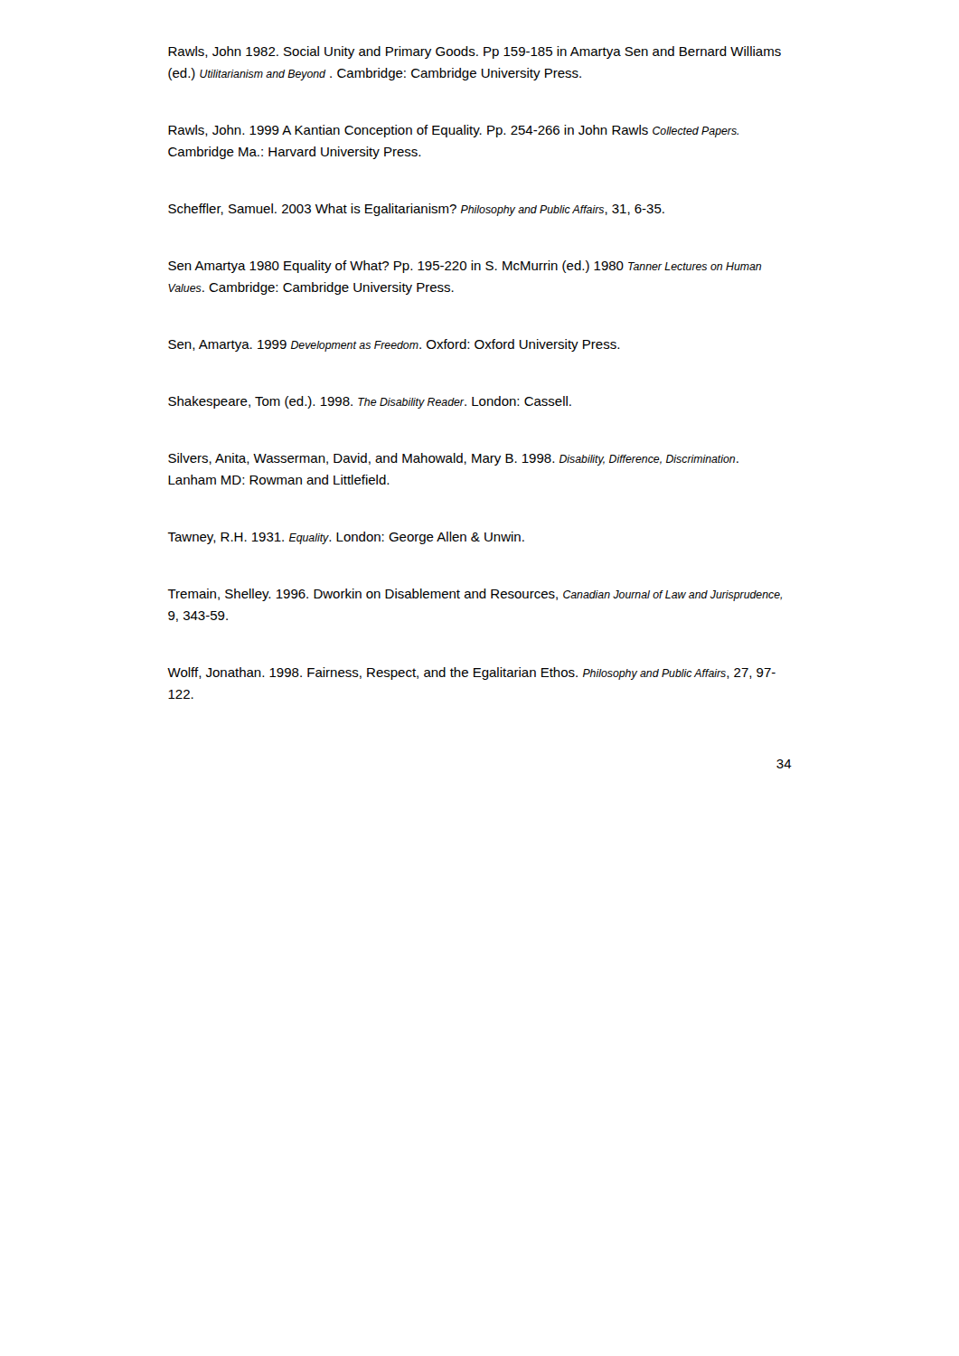Rawls, John 1982. Social Unity and Primary Goods. Pp 159-185 in Amartya Sen and Bernard Williams (ed.) Utilitarianism and Beyond . Cambridge: Cambridge University Press.
Rawls, John. 1999 A Kantian Conception of Equality. Pp. 254-266 in John Rawls Collected Papers. Cambridge Ma.: Harvard University Press.
Scheffler, Samuel. 2003 What is Egalitarianism? Philosophy and Public Affairs, 31, 6-35.
Sen Amartya 1980 Equality of What? Pp. 195-220 in S. McMurrin (ed.) 1980 Tanner Lectures on Human Values. Cambridge: Cambridge University Press.
Sen, Amartya. 1999 Development as Freedom. Oxford: Oxford University Press.
Shakespeare, Tom (ed.). 1998. The Disability Reader. London: Cassell.
Silvers, Anita, Wasserman, David, and Mahowald, Mary B. 1998. Disability, Difference, Discrimination. Lanham MD: Rowman and Littlefield.
Tawney, R.H. 1931. Equality. London: George Allen & Unwin.
Tremain, Shelley. 1996. Dworkin on Disablement and Resources, Canadian Journal of Law and Jurisprudence, 9, 343-59.
Wolff, Jonathan. 1998. Fairness, Respect, and the Egalitarian Ethos. Philosophy and Public Affairs, 27, 97-122.
34